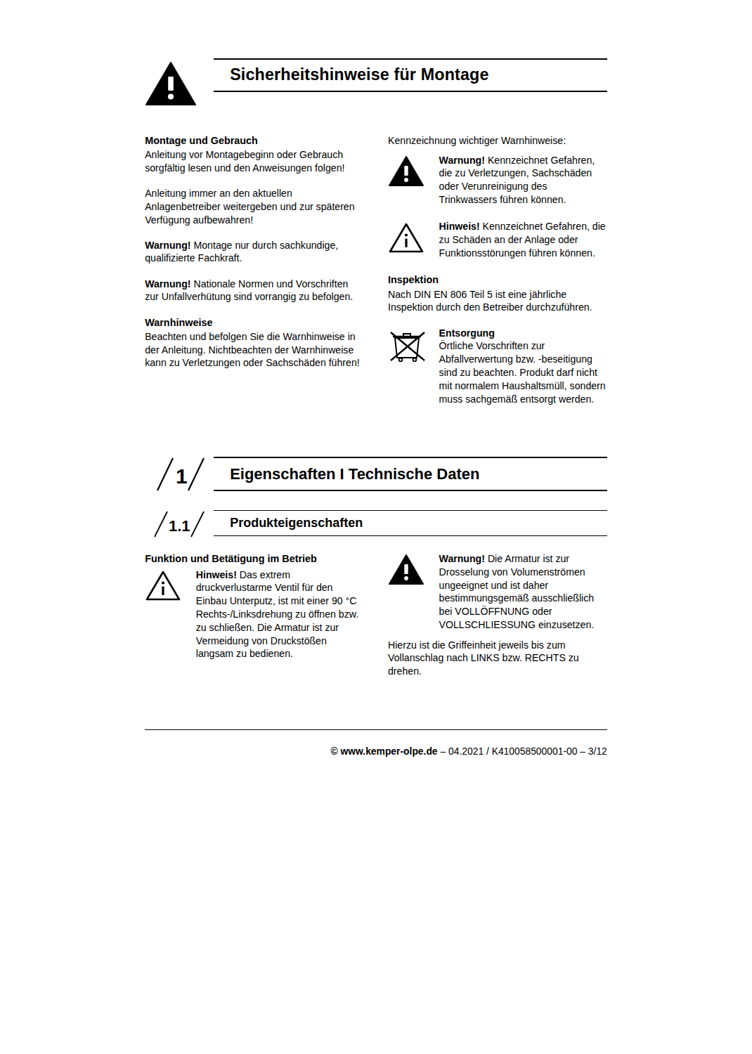Sicherheitshinweise für Montage
Montage und Gebrauch
Anleitung vor Montagebeginn oder Gebrauch sorgfältig lesen und den Anweisungen folgen!
Anleitung immer an den aktuellen Anlagenbetreiber weitergeben und zur späteren Verfügung aufbewahren!
Warnung! Montage nur durch sachkundige, qualifizierte Fachkraft.
Warnung! Nationale Normen und Vorschriften zur Unfallverhütung sind vorrangig zu befolgen.
Warnhinweise
Beachten und befolgen Sie die Warnhinweise in der Anleitung. Nichtbeachten der Warnhinweise kann zu Verletzungen oder Sachschäden führen!
Kennzeichnung wichtiger Warnhinweise:
Warnung! Kennzeichnet Gefahren, die zu Verletzungen, Sachschäden oder Verunreinigung des Trinkwassers führen können.
Hinweis! Kennzeichnet Gefahren, die zu Schäden an der Anlage oder Funktionsstörungen führen können.
Inspektion
Nach DIN EN 806 Teil 5 ist eine jährliche Inspektion durch den Betreiber durchzuführen.
Entsorgung
Örtliche Vorschriften zur Abfallverwertung bzw. -beseitigung sind zu beachten. Produkt darf nicht mit normalem Haushaltsmüll, sondern muss sachgemäß entsorgt werden.
1
Eigenschaften I Technische Daten
1.1
Produkteigenschaften
Funktion und Betätigung im Betrieb
Hinweis! Das extrem druckverlustarme Ventil für den Einbau Unterputz, ist mit einer 90 °C Rechts-/Linksdrehung zu öffnen bzw. zu schließen. Die Armatur ist zur Vermeidung von Druckstößen langsam zu bedienen.
Warnung! Die Armatur ist zur Drosselung von Volumenströmen ungeeignet und ist daher bestimmungsgemäß ausschließlich bei VOLLÖFFNUNG oder VOLLSCHLIESSUNG einzusetzen.
Hierzu ist die Griffeinheit jeweils bis zum Vollanschlag nach LINKS bzw. RECHTS zu drehen.
© www.kemper-olpe.de – 04.2021 / K410058500001-00 – 3/12